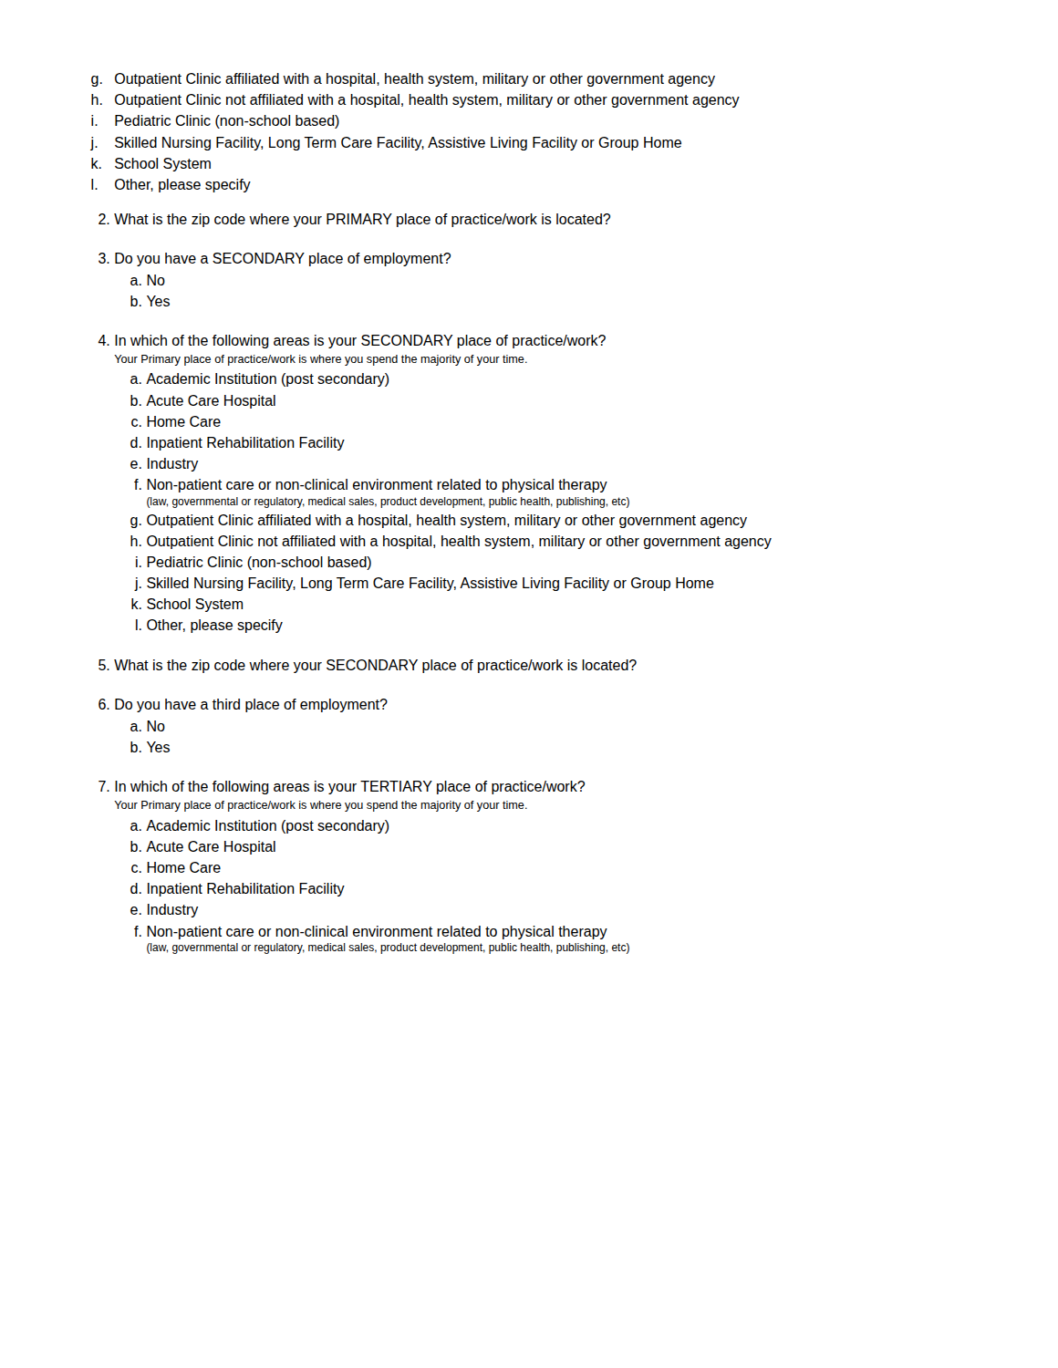Outpatient Clinic affiliated with a hospital, health system, military or other government agency
Outpatient Clinic not affiliated with a hospital, health system, military or other government agency
Pediatric Clinic (non-school based)
Skilled Nursing Facility, Long Term Care Facility, Assistive Living Facility or Group Home
School System
Other, please specify
What is the zip code where your PRIMARY place of practice/work is located?
Do you have a SECONDARY place of employment?
No
Yes
In which of the following areas is your SECONDARY place of practice/work? Your Primary place of practice/work is where you spend the majority of your time.
Academic Institution (post secondary)
Acute Care Hospital
Home Care
Inpatient Rehabilitation Facility
Industry
Non-patient care or non-clinical environment related to physical therapy (law, governmental or regulatory, medical sales, product development, public health, publishing, etc)
Outpatient Clinic affiliated with a hospital, health system, military or other government agency
Outpatient Clinic not affiliated with a hospital, health system, military or other government agency
Pediatric Clinic (non-school based)
Skilled Nursing Facility, Long Term Care Facility, Assistive Living Facility or Group Home
School System
Other, please specify
What is the zip code where your SECONDARY place of practice/work is located?
Do you have a third place of employment?
No
Yes
In which of the following areas is your TERTIARY place of practice/work? Your Primary place of practice/work is where you spend the majority of your time.
Academic Institution (post secondary)
Acute Care Hospital
Home Care
Inpatient Rehabilitation Facility
Industry
Non-patient care or non-clinical environment related to physical therapy (law, governmental or regulatory, medical sales, product development, public health, publishing, etc)